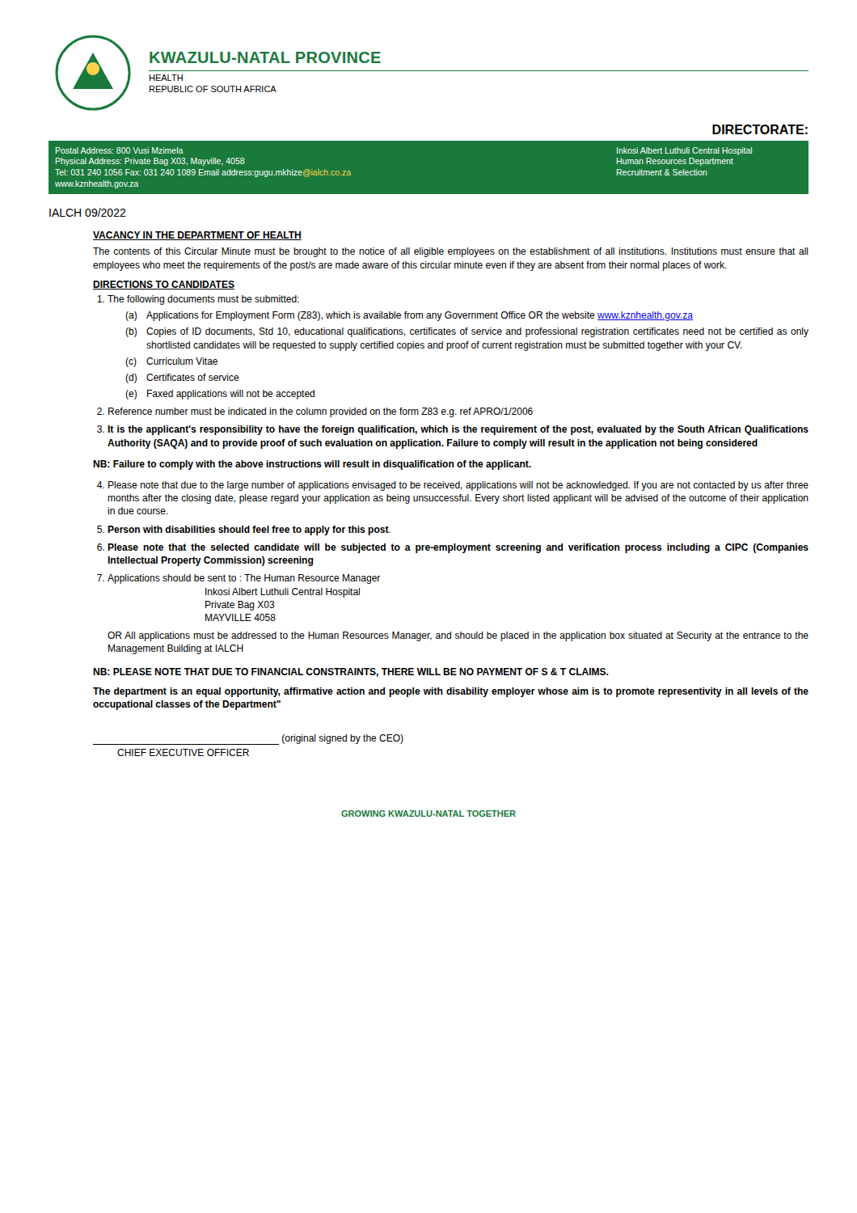KWAZULU-NATAL PROVINCE
HEALTH
REPUBLIC OF SOUTH AFRICA
DIRECTORATE:
Postal Address: 800 Vusi Mzimela
Physical Address: Private Bag X03, Mayville, 4058
Tel: 031 240 1056 Fax: 031 240 1089 Email address:gugu.mkhize@ialch.co.za
www.kznhealth.gov.za
Inkosi Albert Luthuli Central Hospital
Human Resources Department
Recruitment & Selection
IALCH 09/2022
Vacancy in the Department of Health
The contents of this Circular Minute must be brought to the notice of all eligible employees on the establishment of all institutions. Institutions must ensure that all employees who meet the requirements of the post/s are made aware of this circular minute even if they are absent from their normal places of work.
DIRECTIONS TO CANDIDATES
The following documents must be submitted:
(a) Applications for Employment Form (Z83), which is available from any Government Office OR the website www.kznhealth.gov.za
(b) Copies of ID documents, Std 10, educational qualifications, certificates of service and professional registration certificates need not be certified as only shortlisted candidates will be requested to supply certified copies and proof of current registration must be submitted together with your CV.
(c) Curriculum Vitae
(d) Certificates of service
(e) Faxed applications will not be accepted
Reference number must be indicated in the column provided on the form Z83 e.g. ref APRO/1/2006
It is the applicant's responsibility to have the foreign qualification, which is the requirement of the post, evaluated by the South African Qualifications Authority (SAQA) and to provide proof of such evaluation on application. Failure to comply will result in the application not being considered
NB: Failure to comply with the above instructions will result in disqualification of the applicant.
Please note that due to the large number of applications envisaged to be received, applications will not be acknowledged. If you are not contacted by us after three months after the closing date, please regard your application as being unsuccessful. Every short listed applicant will be advised of the outcome of their application in due course.
Person with disabilities should feel free to apply for this post.
Please note that the selected candidate will be subjected to a pre-employment screening and verification process including a CIPC (Companies Intellectual Property Commission) screening
Applications should be sent to : The Human Resource Manager
Inkosi Albert Luthuli Central Hospital
Private Bag X03
MAYVILLE 4058
OR All applications must be addressed to the Human Resources Manager, and should be placed in the application box situated at Security at the entrance to the Management Building at IALCH
NB: PLEASE NOTE THAT DUE TO FINANCIAL CONSTRAINTS, THERE WILL BE NO PAYMENT OF S & T CLAIMS.
The department is an equal opportunity, affirmative action and people with disability employer whose aim is to promote representivity in all levels of the occupational classes of the Department"
(original signed by the CEO)
CHIEF EXECUTIVE OFFICER
GROWING KWAZULU-NATAL TOGETHER